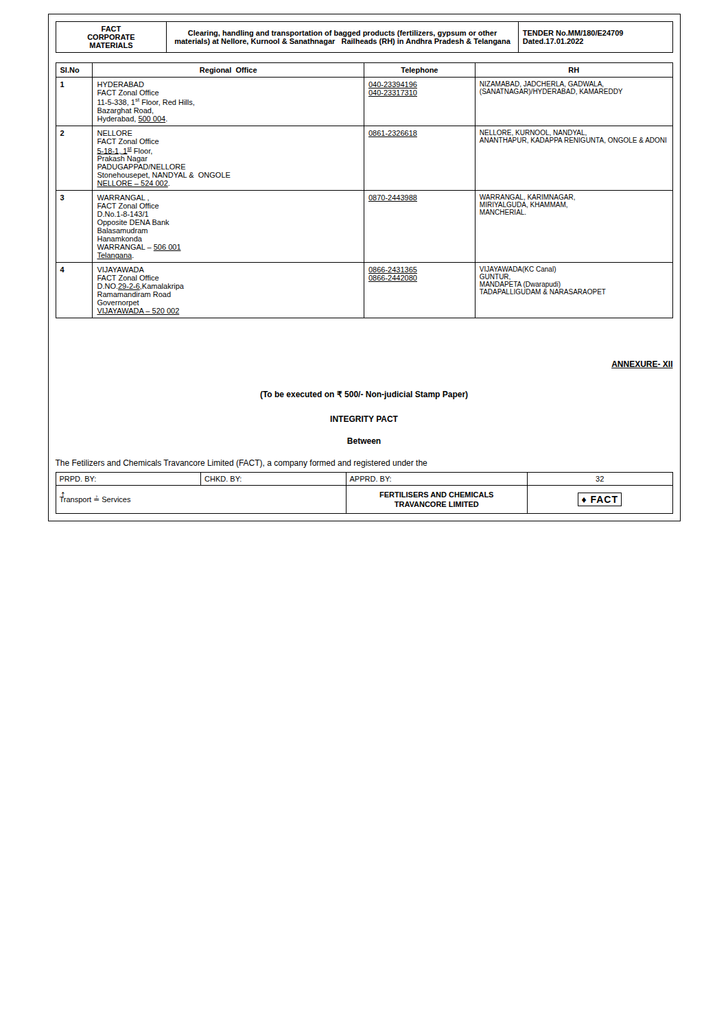| FACT CORPORATE MATERIALS | Clearing, handling and transportation of bagged products (fertilizers, gypsum or other materials) at Nellore, Kurnool & Sanathnagar Railheads (RH) in Andhra Pradesh & Telangana | TENDER No.MM/180/E24709 Dated.17.01.2022 |
| Sl.No | Regional Office | Telephone | RH |
| --- | --- | --- | --- |
| 1 | HYDERABAD FACT Zonal Office 11-5-338, 1 st Floor, Red Hills, Bazarghat Road, Hyderabad, 500 004 . | 040-23394196 040-23317310 | NIZAMABAD, JADCHERLA, GADWALA, (SANATNAGAR)/HYDERABAD, KAMAREDDY |
| 2 | NELLORE FACT Zonal Office 5-18-1, 1 st Floor, Prakash Nagar PADUGAPPAD/NELLORE Stonehousepet, NANDYAL & ONGOLE NELLORE – 524 002 . | 0861-2326618 | NELLORE, KURNOOL, NANDYAL, ANANTHAPUR, KADAPPA RENIGUNTA, ONGOLE & ADONI |
| 3 | WARRANGAL , FACT Zonal Office D.No.1-8-143/1 Opposite DENA Bank Balasamudram Hanamkonda WARRANGAL – 506 001 Telangana . | 0870-2443988 | WARRANGAL, KARIMNAGAR, MIRIYALGUDA, KHAMMAM, MANCHERIAL. |
| 4 | VIJAYAWADA FACT Zonal Office D.NO. 29-2-6 ,Kamalakripa Ramamandiram Road Governorpet VIJAYAWADA – 520 002 | 0866-2431365 0866-2442080 | VIJAYAWADA(KC Canal) GUNTUR, MANDAPETA (Dwarapudi) TADAPALLIGUDAM & NARASARAOPET |
ANNEXURE- XII
(To be executed on ₹ 500/- Non-judicial Stamp Paper)
INTEGRITY PACT
Between
The Fetilizers and Chemicals Travancore Limited (FACT), a company formed and registered under the
| PRPD. BY: | CHKD. BY: | APPRD. BY: | 32 |
| ↑ Transport ≟ Services | FERTILISERS AND CHEMICALS TRAVANCORE LIMITED | ♦ FACT |